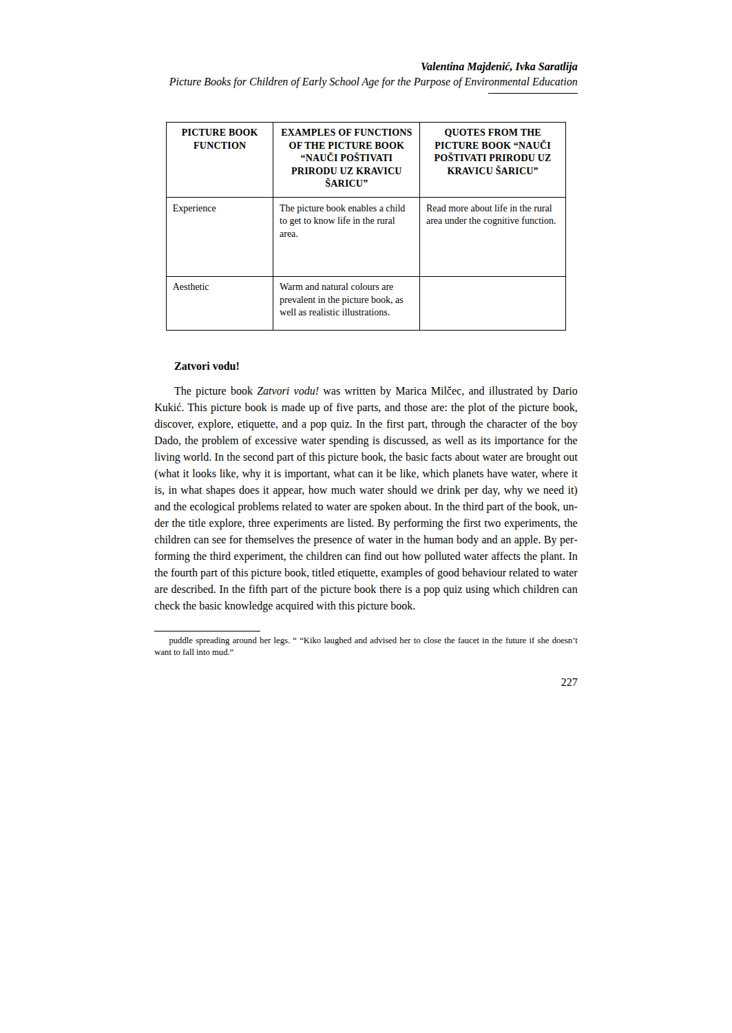Valentina Majdenić, Ivka Saratlija
Picture Books for Children of Early School Age for the Purpose of Environmental Education
| Picture book function | Examples of functions of the picture book “Nauči poštivati prirodu uz kravicu Šaricu” | Quotes from the picture book “Nauči poštivati prirodu uz kravicu Šaricu” |
| --- | --- | --- |
| Experience | The picture book enables a child to get to know life in the rural area. | Read more about life in the rural area under the cognitive function. |
| Aesthetic | Warm and natural colours are prevalent in the picture book, as well as realistic illustrations. | |
Zatvori vodu!
The picture book Zatvori vodu! was written by Marica Milčec, and illustrated by Dario Kukić. This picture book is made up of five parts, and those are: the plot of the picture book, discover, explore, etiquette, and a pop quiz. In the first part, through the character of the boy Dado, the problem of excessive water spending is discussed, as well as its importance for the living world. In the second part of this picture book, the basic facts about water are brought out (what it looks like, why it is important, what can it be like, which planets have water, where it is, in what shapes does it appear, how much water should we drink per day, why we need it) and the ecological problems related to water are spoken about. In the third part of the book, under the title explore, three experiments are listed. By performing the first two experiments, the children can see for themselves the presence of water in the human body and an apple. By performing the third experiment, the children can find out how polluted water affects the plant. In the fourth part of this picture book, titled etiquette, examples of good behaviour related to water are described. In the fifth part of the picture book there is a pop quiz using which children can check the basic knowledge acquired with this picture book.
puddle spreading around her legs. “ “Kiko laughed and advised her to close the faucet in the future if she doesn’t want to fall into mud.”
227